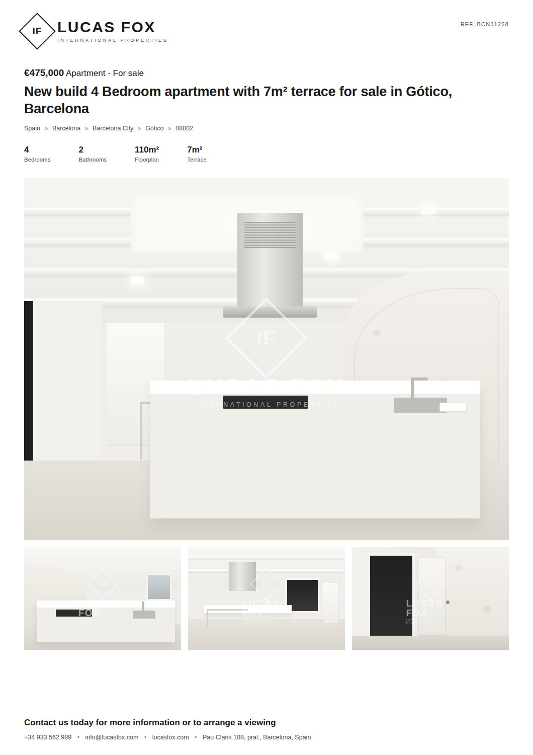IF
LUCAS FOX
INTERNATIONAL PROPERTIES
REF. BCN31258
€475,000 Apartment - For sale
New build 4 Bedroom apartment with 7m² terrace for sale in Gótico, Barcelona
Spain » Barcelona » Barcelona City » Gótico » 08002
4
Bedrooms
2
Bathrooms
110m²
Floorplan
7m²
Terrace
IF
LUCAS FOX
INTERNATIONAL PROPERTIES
IF
LUCAS FOX
INTERNATIONAL PROPERTIES
IF
LUCAS FOX
INTERNATIONAL PROPERTIES
IF
LUCAS FOX
INTERNATIONAL PROPERTIES
Contact us today for more information or to arrange a viewing
+34 933 562 989 • info@lucasfox.com • lucasfox.com • Pau Claris 108, pral., Barcelona, Spain